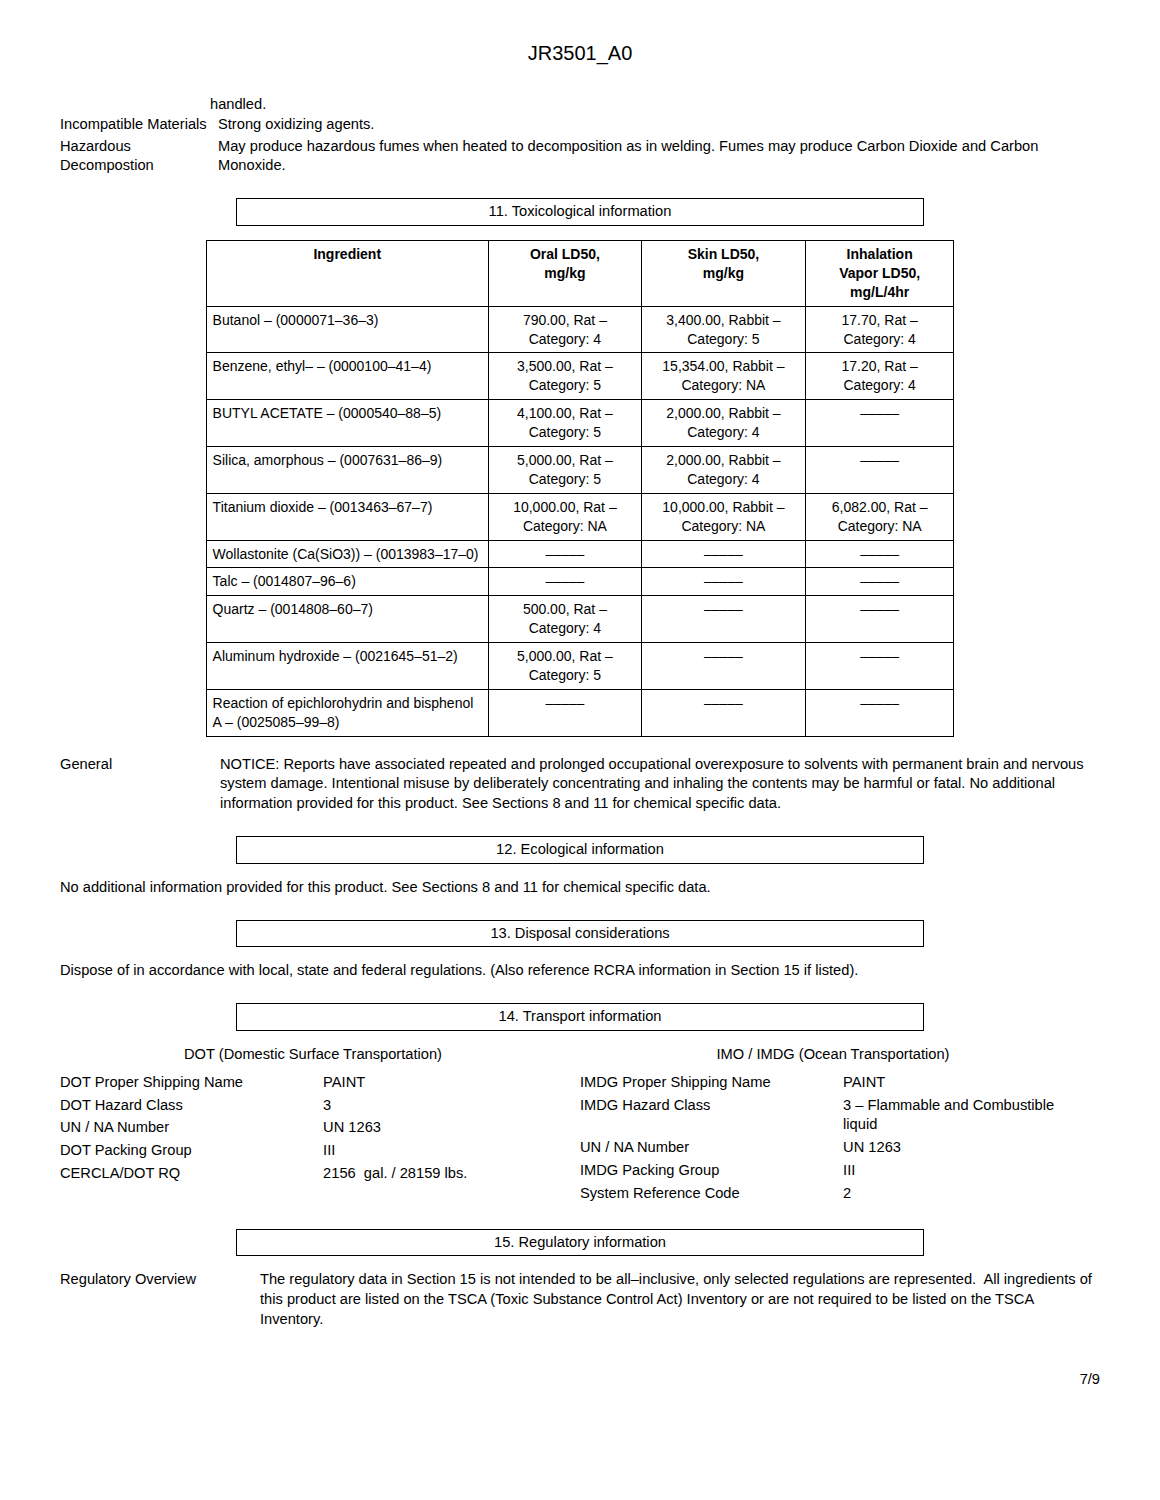JR3501_A0
handled.
Incompatible Materials
Strong oxidizing agents.
Hazardous
Decompostion
May produce hazardous fumes when heated to decomposition as in welding. Fumes may produce Carbon Dioxide and Carbon Monoxide.
11. Toxicological information
| Ingredient | Oral LD50, mg/kg | Skin LD50, mg/kg | Inhalation Vapor LD50, mg/L/4hr |
| --- | --- | --- | --- |
| Butanol – (0000071–36–3) | 790.00, Rat – Category: 4 | 3,400.00, Rabbit – Category: 5 | 17.70, Rat – Category: 4 |
| Benzene, ethyl– – (0000100–41–4) | 3,500.00, Rat – Category: 5 | 15,354.00, Rabbit – Category: NA | 17.20, Rat – Category: 4 |
| BUTYL ACETATE – (0000540–88–5) | 4,100.00, Rat – Category: 5 | 2,000.00, Rabbit – Category: 4 | ––––– |
| Silica, amorphous – (0007631–86–9) | 5,000.00, Rat – Category: 5 | 2,000.00, Rabbit – Category: 4 | ––––– |
| Titanium dioxide – (0013463–67–7) | 10,000.00, Rat – Category: NA | 10,000.00, Rabbit – Category: NA | 6,082.00, Rat – Category: NA |
| Wollastonite (Ca(SiO3)) – (0013983–17–0) | ––––– | ––––– | ––––– |
| Talc – (0014807–96–6) | ––––– | ––––– | ––––– |
| Quartz – (0014808–60–7) | 500.00, Rat – Category: 4 | ––––– | ––––– |
| Aluminum hydroxide – (0021645–51–2) | 5,000.00, Rat – Category: 5 | ––––– | ––––– |
| Reaction of epichlorohydrin and bisphenol A – (0025085–99–8) | ––––– | ––––– | ––––– |
General
NOTICE: Reports have associated repeated and prolonged occupational overexposure to solvents with permanent brain and nervous system damage. Intentional misuse by deliberately concentrating and inhaling the contents may be harmful or fatal. No additional information provided for this product. See Sections 8 and 11 for chemical specific data.
12. Ecological information
No additional information provided for this product. See Sections 8 and 11 for chemical specific data.
13. Disposal considerations
Dispose of in accordance with local, state and federal regulations. (Also reference RCRA information in Section 15 if listed).
14. Transport information
DOT (Domestic Surface Transportation)
DOT Proper Shipping Name
PAINT
DOT Hazard Class
3
UN / NA Number
UN 1263
DOT Packing Group
III
CERCLA/DOT RQ
2156 gal. / 28159 lbs.
IMO / IMDG (Ocean Transportation)
IMDG Proper Shipping Name
PAINT
IMDG Hazard Class
3 – Flammable and Combustible liquid
UN / NA Number
UN 1263
IMDG Packing Group
III
System Reference Code
2
15. Regulatory information
Regulatory Overview
The regulatory data in Section 15 is not intended to be all–inclusive, only selected regulations are represented. All ingredients of this product are listed on the TSCA (Toxic Substance Control Act) Inventory or are not required to be listed on the TSCA Inventory.
7/9